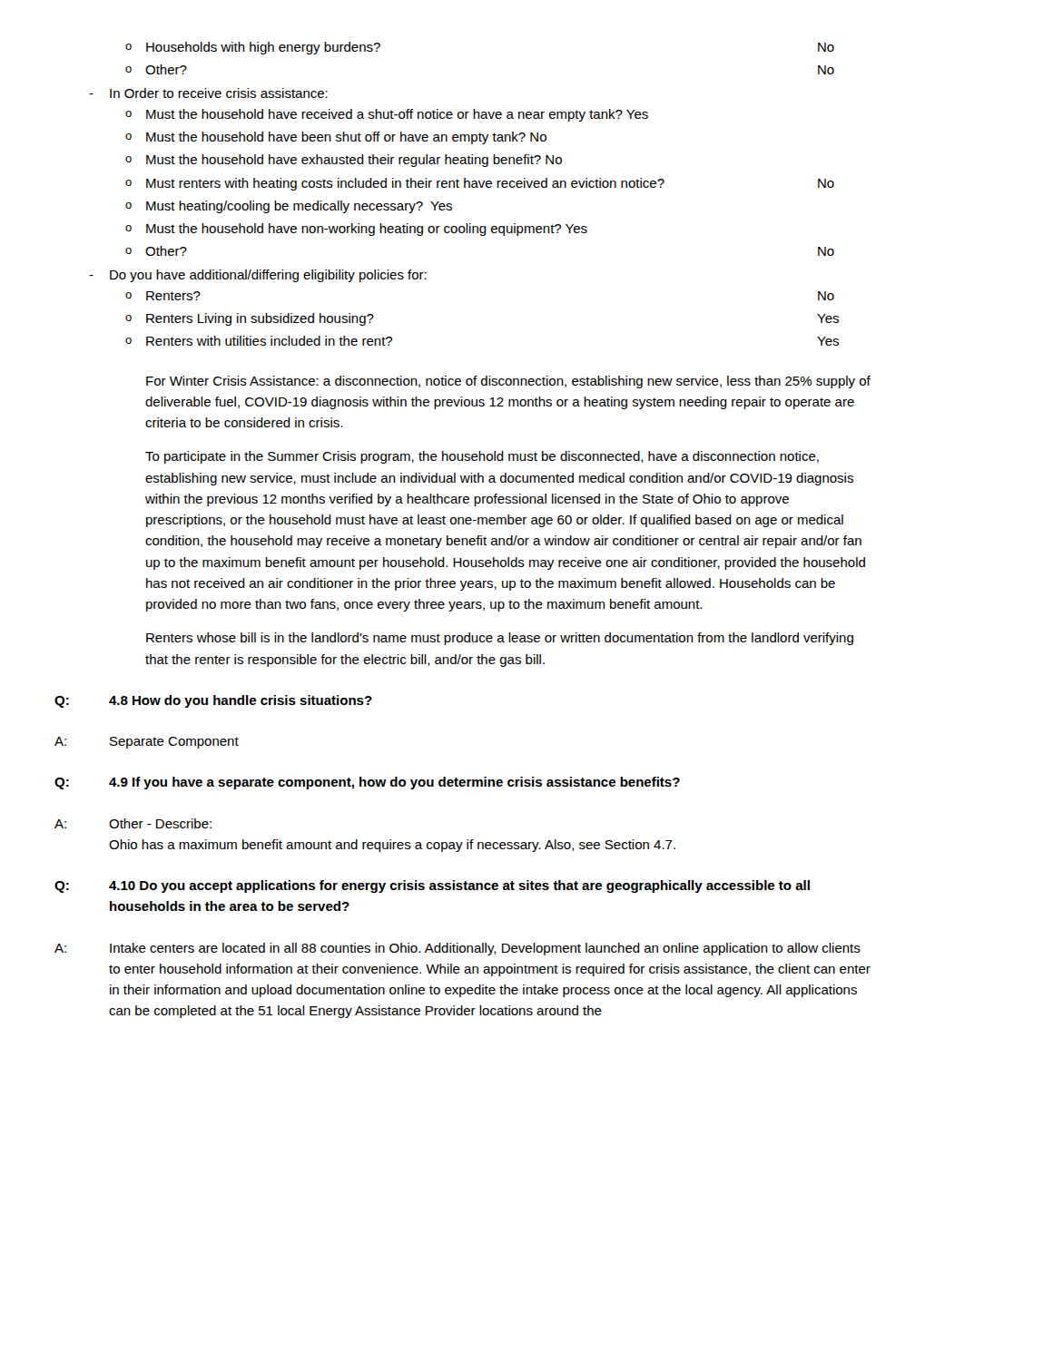| Households with high energy burdens? | No |
| Other? | No |
In Order to receive crisis assistance:
Must the household have received a shut-off notice or have a near empty tank? Yes
Must the household have been shut off or have an empty tank? No
Must the household have exhausted their regular heating benefit? No
| Must renters with heating costs included in their rent have received an eviction notice? | No |
Must heating/cooling be medically necessary? Yes
Must the household have non-working heating or cooling equipment? Yes
| Other? | No |
Do you have additional/differing eligibility policies for:
| Renters? | No |
| Renters Living in subsidized housing? | Yes |
| Renters with utilities included in the rent? | Yes |
For Winter Crisis Assistance: a disconnection, notice of disconnection, establishing new service, less than 25% supply of deliverable fuel, COVID-19 diagnosis within the previous 12 months or a heating system needing repair to operate are criteria to be considered in crisis.
To participate in the Summer Crisis program, the household must be disconnected, have a disconnection notice, establishing new service, must include an individual with a documented medical condition and/or COVID-19 diagnosis within the previous 12 months verified by a healthcare professional licensed in the State of Ohio to approve prescriptions, or the household must have at least one-member age 60 or older. If qualified based on age or medical condition, the household may receive a monetary benefit and/or a window air conditioner or central air repair and/or fan up to the maximum benefit amount per household. Households may receive one air conditioner, provided the household has not received an air conditioner in the prior three years, up to the maximum benefit allowed. Households can be provided no more than two fans, once every three years, up to the maximum benefit amount.
Renters whose bill is in the landlord's name must produce a lease or written documentation from the landlord verifying that the renter is responsible for the electric bill, and/or the gas bill.
Q:
4.8 How do you handle crisis situations?
A:
Separate Component
Q:
4.9 If you have a separate component, how do you determine crisis assistance benefits?
A:
Other - Describe:
Ohio has a maximum benefit amount and requires a copay if necessary. Also, see Section 4.7.
Q:
4.10 Do you accept applications for energy crisis assistance at sites that are geographically accessible to all households in the area to be served?
A:
Intake centers are located in all 88 counties in Ohio. Additionally, Development launched an online application to allow clients to enter household information at their convenience. While an appointment is required for crisis assistance, the client can enter in their information and upload documentation online to expedite the intake process once at the local agency. All applications can be completed at the 51 local Energy Assistance Provider locations around the